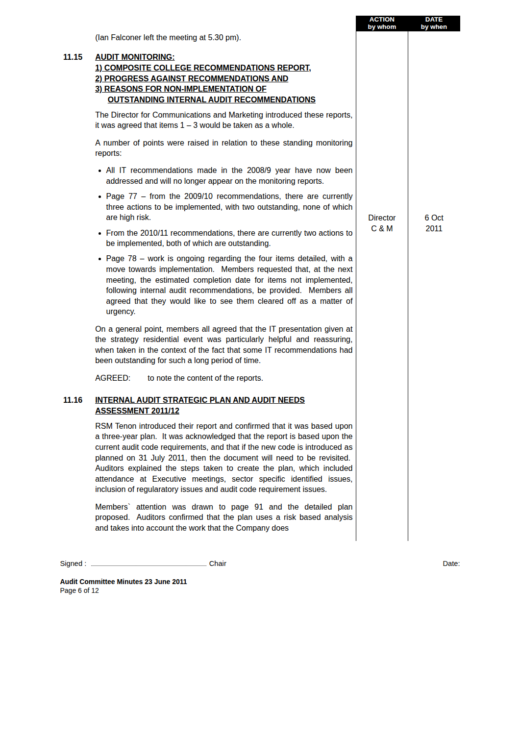| | | ACTION by whom | DATE by when |
| --- | --- | --- | --- |
| | (Ian Falconer left the meeting at 5.30 pm). | | |
| 11.15 | Audit Monitoring: 1) Composite College Recommendations Report, 2) Progress Against Recommendations and 3) Reasons for Non-Implementation of Outstanding Internal Audit Recommendations The Director for Communications and Marketing introduced these reports, it was agreed that items 1 – 3 would be taken as a whole. A number of points were raised in relation to these standing monitoring reports: All IT recommendations made in the 2008/9 year have now been addressed and will no longer appear on the monitoring reports. Page 77 – from the 2009/10 recommendations, there are currently three actions to be implemented, with two outstanding, none of which are high risk. From the 2010/11 recommendations, there are currently two actions to be implemented, both of which are outstanding. Page 78 – work is ongoing regarding the four items detailed, with a move towards implementation. Members requested that, at the next meeting, the estimated completion date for items not implemented, following internal audit recommendations, be provided. Members all agreed that they would like to see them cleared off as a matter of urgency. On a general point, members all agreed that the IT presentation given at the strategy residential event was particularly helpful and reassuring, when taken in the context of the fact that some IT recommendations had been outstanding for such a long period of time. AGREED: to note the content of the reports. | Director C & M | 6 Oct 2011 |
| 11.16 | Internal Audit Strategic Plan and Audit Needs Assessment 2011/12 RSM Tenon introduced their report and confirmed that it was based upon a three-year plan. It was acknowledged that the report is based upon the current audit code requirements, and that if the new code is introduced as planned on 31 July 2011, then the document will need to be revisited. Auditors explained the steps taken to create the plan, which included attendance at Executive meetings, sector specific identified issues, inclusion of regularatory issues and audit code requirement issues. Members` attention was drawn to page 91 and the detailed plan proposed. Auditors confirmed that the plan uses a risk based analysis and takes into account the work that the Company does | | |
Signed : Chair Date:
Audit Committee Minutes 23 June 2011 Page 6 of 12